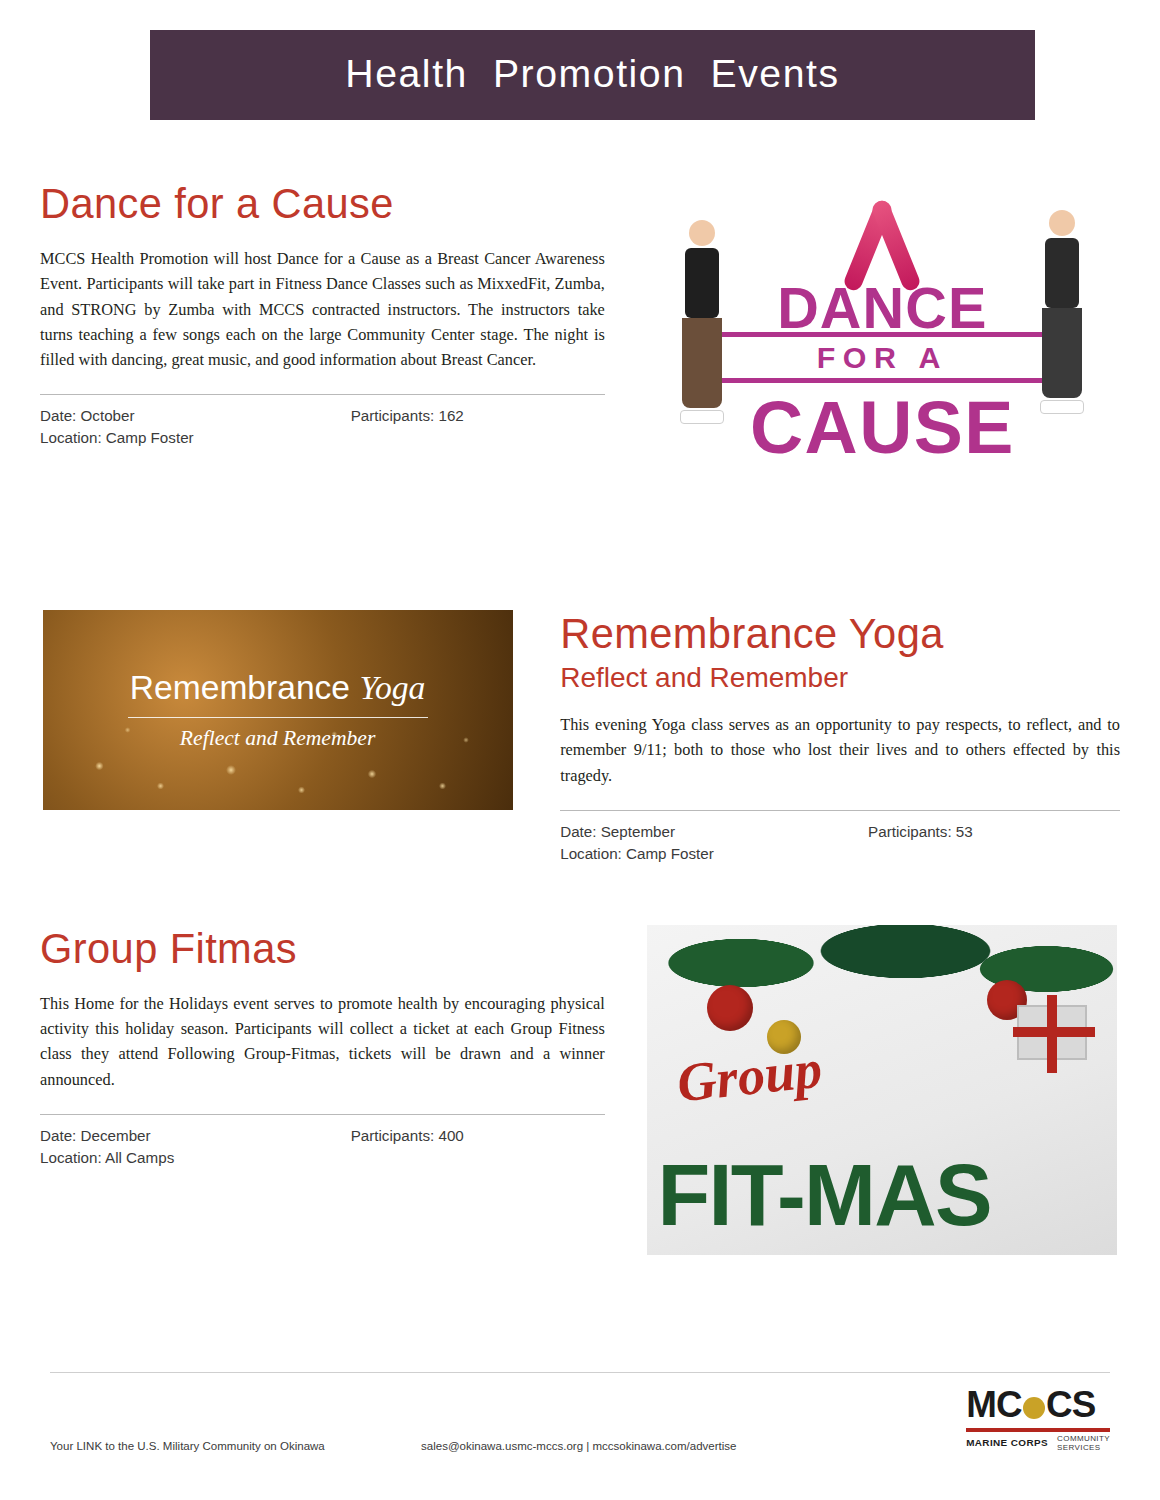Health Promotion Events
Dance for a Cause
MCCS Health Promotion will host Dance for a Cause as a Breast Cancer Awareness Event. Participants will take part in Fitness Dance Classes such as MixxedFit, Zumba, and STRONG by Zumba with MCCS contracted instructors. The instructors take turns teaching a few songs each on the large Community Center stage. The night is filled with dancing, great music, and good information about Breast Cancer.
Date: October
Location: Camp Foster
Participants: 162
Dance
for a
Cause
Remembrance Yoga
Reflect and Remember
This evening Yoga class serves as an opportunity to pay respects, to reflect, and to remember 9/11; both to those who lost their lives and to others effected by this tragedy.
Date: September
Location: Camp Foster
Participants: 53
Remembrance Yoga
Reflect and Remember
Group Fitmas
This Home for the Holidays event serves to promote health by encouraging physical activity this holiday season. Participants will collect a ticket at each Group Fitness class they attend Following Group-Fitmas, tickets will be drawn and a winner announced.
Date: December
Location: All Camps
Participants: 400
Group
FIT-MAS
Your LINK to the U.S. Military Community on Okinawa
sales@okinawa.usmc-mccs.org | mccsokinawa.com/advertise
MC CS
MARINE CORPS COMMUNITY
SERVICES